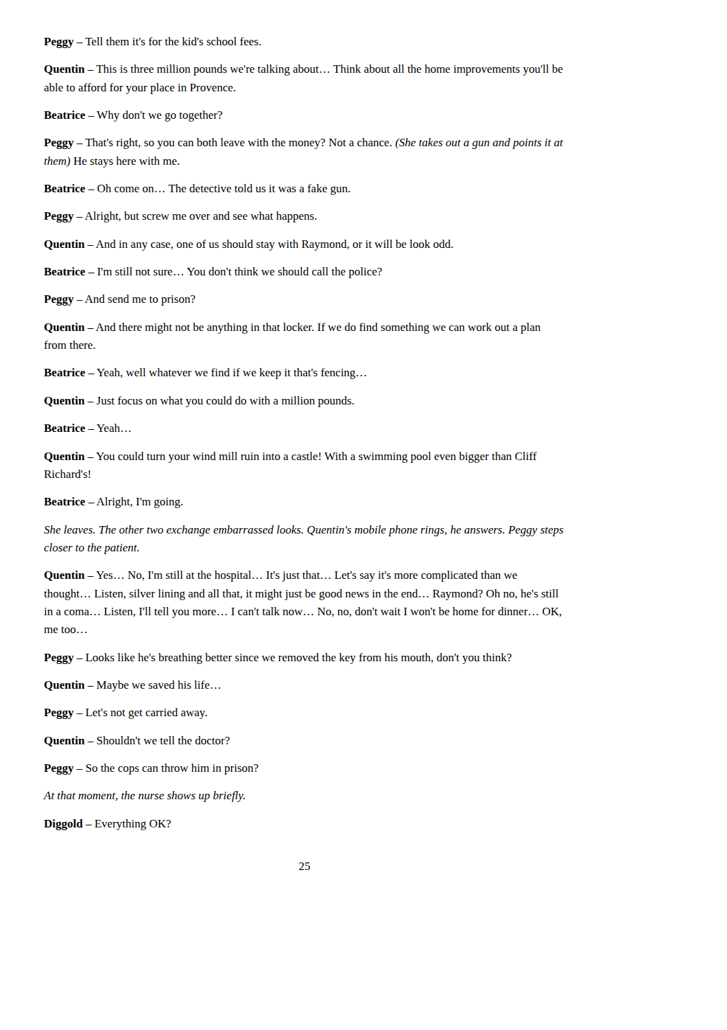Peggy – Tell them it's for the kid's school fees.
Quentin – This is three million pounds we're talking about… Think about all the home improvements you'll be able to afford for your place in Provence.
Beatrice – Why don't we go together?
Peggy – That's right, so you can both leave with the money? Not a chance. (She takes out a gun and points it at them) He stays here with me.
Beatrice – Oh come on… The detective told us it was a fake gun.
Peggy – Alright, but screw me over and see what happens.
Quentin – And in any case, one of us should stay with Raymond, or it will be look odd.
Beatrice – I'm still not sure… You don't think we should call the police?
Peggy – And send me to prison?
Quentin – And there might not be anything in that locker. If we do find something we can work out a plan from there.
Beatrice – Yeah, well whatever we find if we keep it that's fencing…
Quentin – Just focus on what you could do with a million pounds.
Beatrice – Yeah…
Quentin – You could turn your wind mill ruin into a castle! With a swimming pool even bigger than Cliff Richard's!
Beatrice – Alright, I'm going.
She leaves. The other two exchange embarrassed looks. Quentin's mobile phone rings, he answers. Peggy steps closer to the patient.
Quentin – Yes… No, I'm still at the hospital… It's just that… Let's say it's more complicated than we thought… Listen, silver lining and all that, it might just be good news in the end… Raymond? Oh no, he's still in a coma… Listen, I'll tell you more… I can't talk now… No, no, don't wait I won't be home for dinner… OK, me too…
Peggy – Looks like he's breathing better since we removed the key from his mouth, don't you think?
Quentin – Maybe we saved his life…
Peggy – Let's not get carried away.
Quentin – Shouldn't we tell the doctor?
Peggy – So the cops can throw him in prison?
At that moment, the nurse shows up briefly.
Diggold – Everything OK?
25